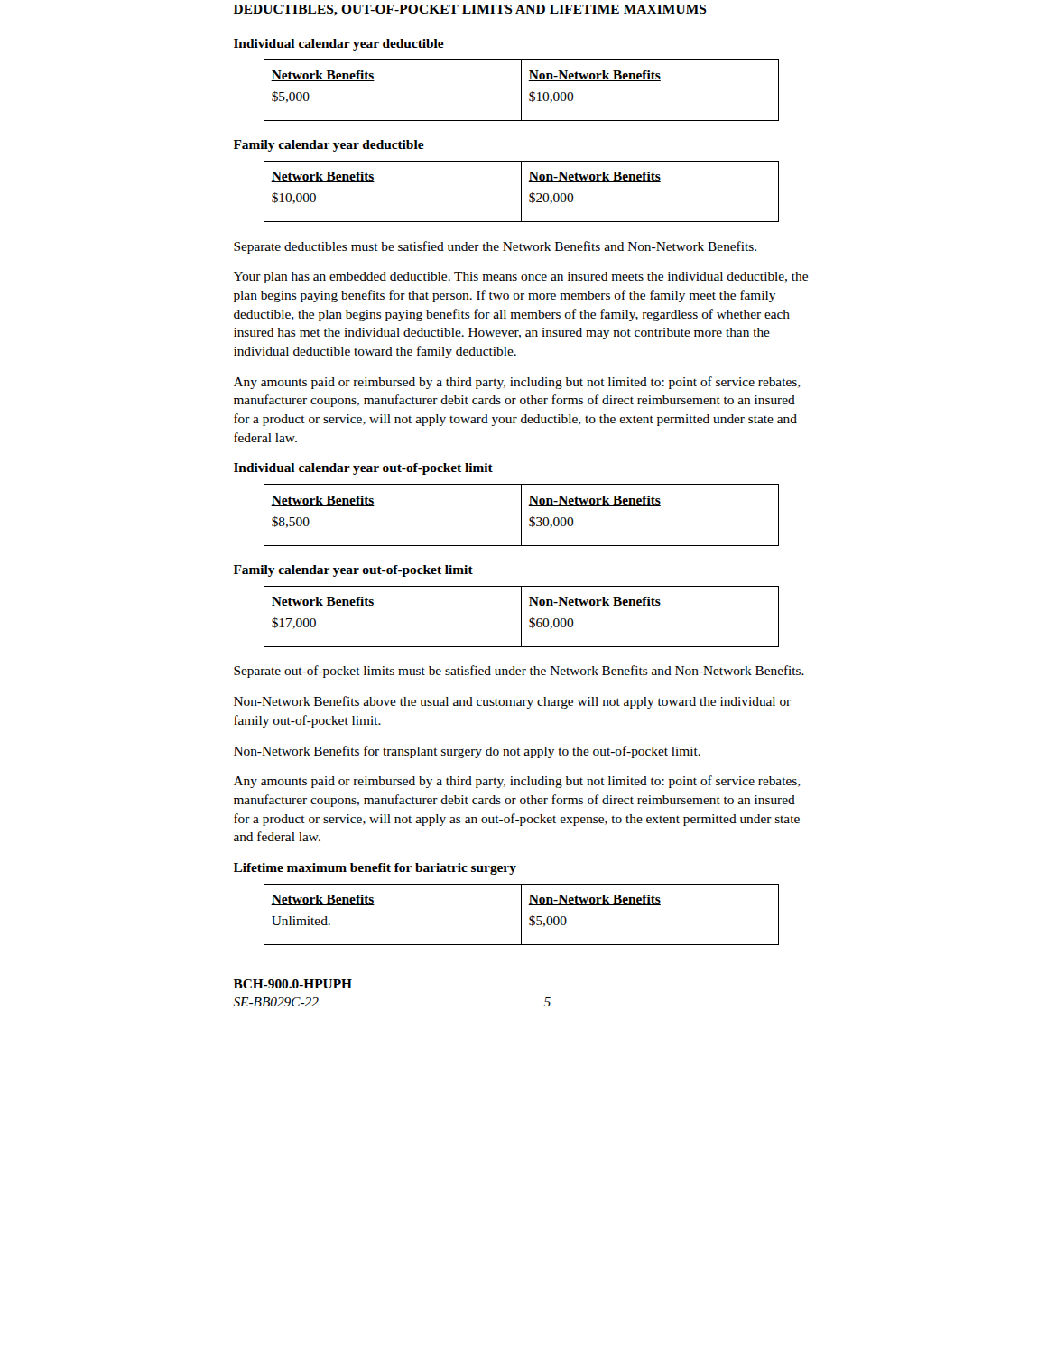DEDUCTIBLES, OUT-OF-POCKET LIMITS AND LIFETIME MAXIMUMS
Individual calendar year deductible
| Network Benefits $5,000 | Non-Network Benefits $10,000 |
Family calendar year deductible
| Network Benefits $10,000 | Non-Network Benefits $20,000 |
Separate deductibles must be satisfied under the Network Benefits and Non-Network Benefits.
Your plan has an embedded deductible. This means once an insured meets the individual deductible, the plan begins paying benefits for that person. If two or more members of the family meet the family deductible, the plan begins paying benefits for all members of the family, regardless of whether each insured has met the individual deductible. However, an insured may not contribute more than the individual deductible toward the family deductible.
Any amounts paid or reimbursed by a third party, including but not limited to: point of service rebates, manufacturer coupons, manufacturer debit cards or other forms of direct reimbursement to an insured for a product or service, will not apply toward your deductible, to the extent permitted under state and federal law.
Individual calendar year out-of-pocket limit
| Network Benefits $8,500 | Non-Network Benefits $30,000 |
Family calendar year out-of-pocket limit
| Network Benefits $17,000 | Non-Network Benefits $60,000 |
Separate out-of-pocket limits must be satisfied under the Network Benefits and Non-Network Benefits.
Non-Network Benefits above the usual and customary charge will not apply toward the individual or family out-of-pocket limit.
Non-Network Benefits for transplant surgery do not apply to the out-of-pocket limit.
Any amounts paid or reimbursed by a third party, including but not limited to: point of service rebates, manufacturer coupons, manufacturer debit cards or other forms of direct reimbursement to an insured for a product or service, will not apply as an out-of-pocket expense, to the extent permitted under state and federal law.
Lifetime maximum benefit for bariatric surgery
| Network Benefits Unlimited. | Non-Network Benefits $5,000 |
BCH-900.0-HPUPH
SE-BB029C-225